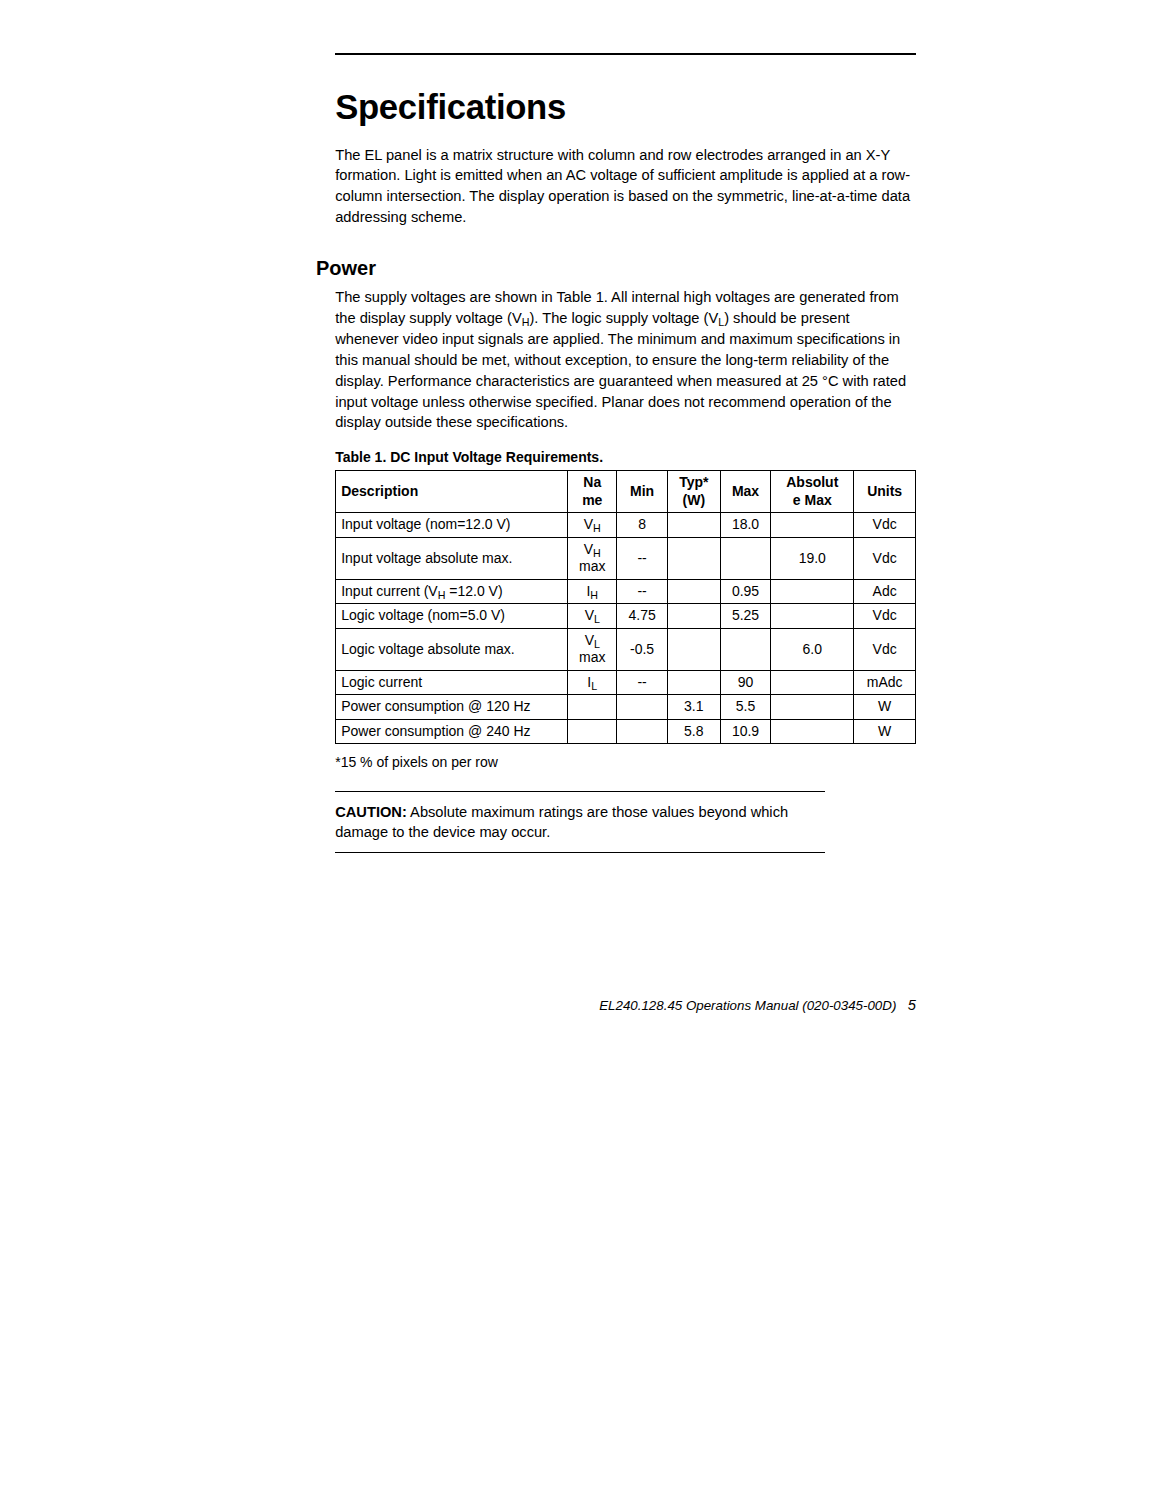Specifications
The EL panel is a matrix structure with column and row electrodes arranged in an X-Y formation. Light is emitted when an AC voltage of sufficient amplitude is applied at a row-column intersection. The display operation is based on the symmetric, line-at-a-time data addressing scheme.
Power
The supply voltages are shown in Table 1. All internal high voltages are generated from the display supply voltage (VH). The logic supply voltage (VL) should be present whenever video input signals are applied. The minimum and maximum specifications in this manual should be met, without exception, to ensure the long-term reliability of the display. Performance characteristics are guaranteed when measured at 25 °C with rated input voltage unless otherwise specified. Planar does not recommend operation of the display outside these specifications.
Table 1. DC Input Voltage Requirements.
| Description | Na me | Min | Typ* (W) | Max | Absolut e Max | Units |
| --- | --- | --- | --- | --- | --- | --- |
| Input voltage (nom=12.0 V) | V H | 8 | | 18.0 | | Vdc |
| Input voltage absolute max. | V H max | -- | | | 19.0 | Vdc |
| Input current (V H =12.0 V) | I H | -- | | 0.95 | | Adc |
| Logic voltage (nom=5.0 V) | V L | 4.75 | | 5.25 | | Vdc |
| Logic voltage absolute max. | V L max | -0.5 | | | 6.0 | Vdc |
| Logic current | I L | -- | | 90 | | mAdc |
| Power consumption @ 120 Hz | | | 3.1 | 5.5 | | W |
| Power consumption @ 240 Hz | | | 5.8 | 10.9 | | W |
*15 % of pixels on per row
CAUTION: Absolute maximum ratings are those values beyond which damage to the device may occur.
EL240.128.45 Operations Manual (020-0345-00D)5